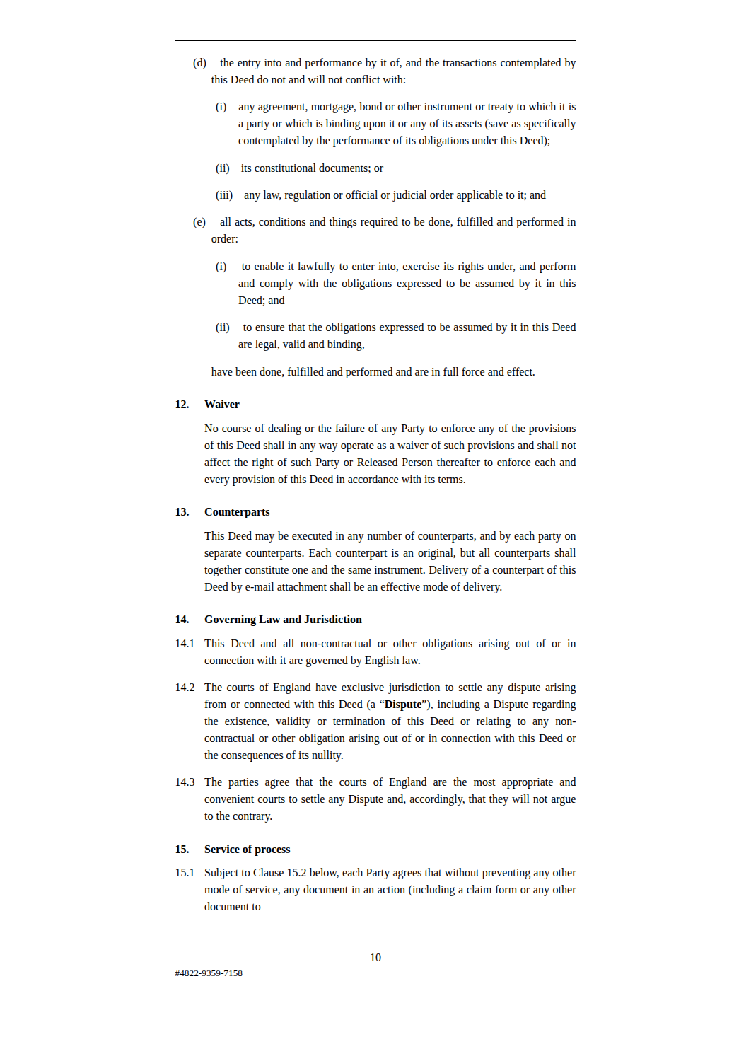(d) the entry into and performance by it of, and the transactions contemplated by this Deed do not and will not conflict with:
(i) any agreement, mortgage, bond or other instrument or treaty to which it is a party or which is binding upon it or any of its assets (save as specifically contemplated by the performance of its obligations under this Deed);
(ii) its constitutional documents; or
(iii) any law, regulation or official or judicial order applicable to it; and
(e) all acts, conditions and things required to be done, fulfilled and performed in order:
(i) to enable it lawfully to enter into, exercise its rights under, and perform and comply with the obligations expressed to be assumed by it in this Deed; and
(ii) to ensure that the obligations expressed to be assumed by it in this Deed are legal, valid and binding,
have been done, fulfilled and performed and are in full force and effect.
12. Waiver
No course of dealing or the failure of any Party to enforce any of the provisions of this Deed shall in any way operate as a waiver of such provisions and shall not affect the right of such Party or Released Person thereafter to enforce each and every provision of this Deed in accordance with its terms.
13. Counterparts
This Deed may be executed in any number of counterparts, and by each party on separate counterparts. Each counterpart is an original, but all counterparts shall together constitute one and the same instrument. Delivery of a counterpart of this Deed by e-mail attachment shall be an effective mode of delivery.
14. Governing Law and Jurisdiction
14.1 This Deed and all non-contractual or other obligations arising out of or in connection with it are governed by English law.
14.2 The courts of England have exclusive jurisdiction to settle any dispute arising from or connected with this Deed (a “Dispute”), including a Dispute regarding the existence, validity or termination of this Deed or relating to any non-contractual or other obligation arising out of or in connection with this Deed or the consequences of its nullity.
14.3 The parties agree that the courts of England are the most appropriate and convenient courts to settle any Dispute and, accordingly, that they will not argue to the contrary.
15. Service of process
15.1 Subject to Clause 15.2 below, each Party agrees that without preventing any other mode of service, any document in an action (including a claim form or any other document to
10
#4822-9359-7158